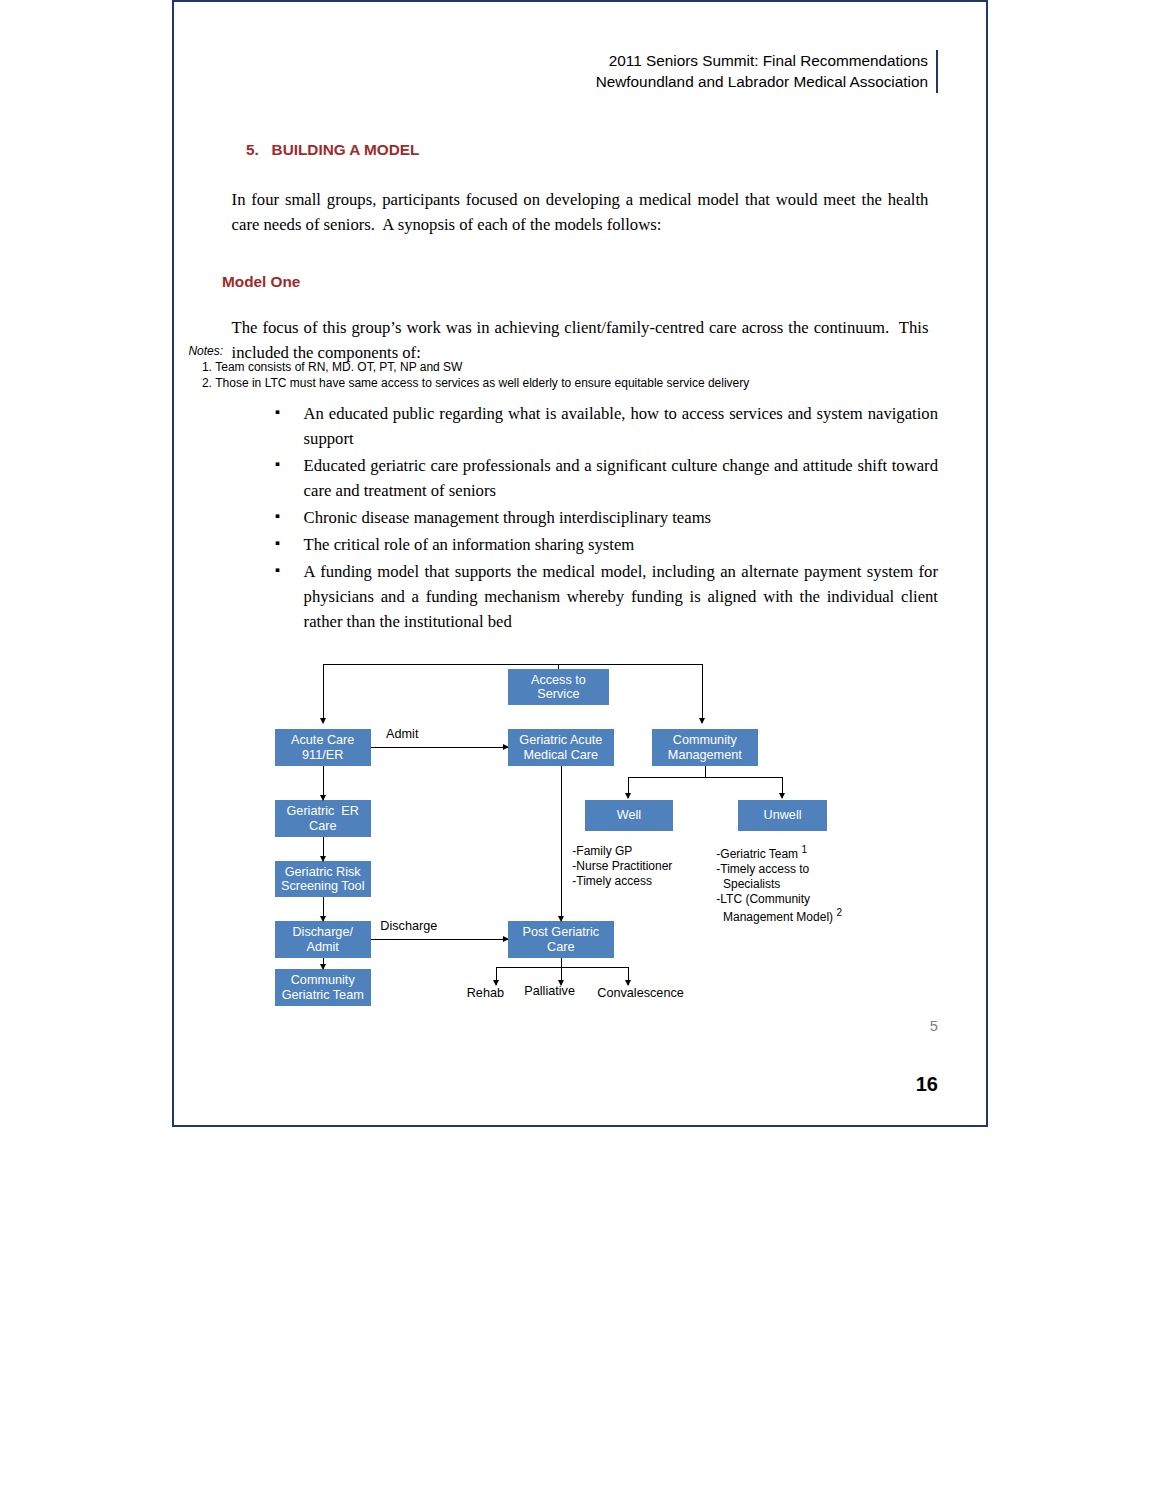2011 Seniors Summit: Final Recommendations
Newfoundland and Labrador Medical Association
5. BUILDING A MODEL
In four small groups, participants focused on developing a medical model that would meet the health care needs of seniors. A synopsis of each of the models follows:
Model One
The focus of this group’s work was in achieving client/family-centred care across the continuum. This included the components of:
An educated public regarding what is available, how to access services and system navigation support
Educated geriatric care professionals and a significant culture change and attitude shift toward care and treatment of seniors
Chronic disease management through interdisciplinary teams
The critical role of an information sharing system
A funding model that supports the medical model, including an alternate payment system for physicians and a funding mechanism whereby funding is aligned with the individual client rather than the institutional bed
Access to
Service
Acute Care
911/ER
Admit
Geriatric Acute
Medical Care
Community
Management
Well
Unwell
Geriatric ER
Care
Geriatric Risk
Screening Tool
Discharge/
Admit
Community
Geriatric Team
Discharge
Post Geriatric
Care
Rehab
Palliative
Convalescence
-Family GP
-Nurse Practitioner
-Timely access
-Geriatric Team 1
-Timely access to
Specialists
-LTC (Community
Management Model) 2
Notes:
Team consists of RN, MD. OT, PT, NP and SW
Those in LTC must have same access to services as well elderly to ensure equitable service delivery
5
16